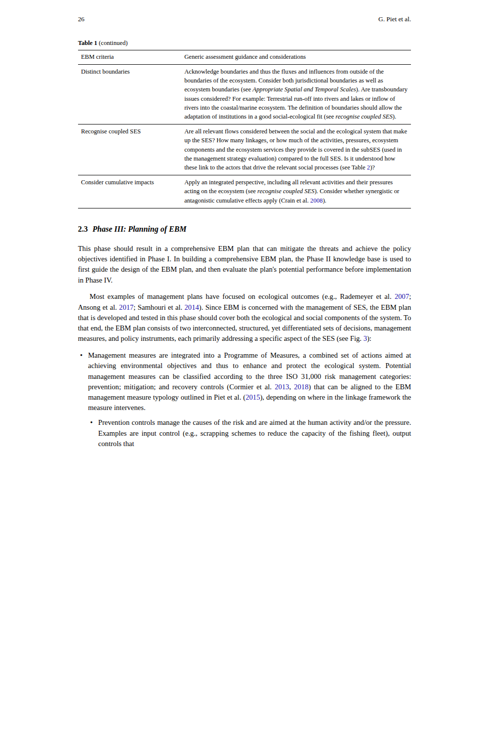26 G. Piet et al.
Table 1 (continued)
| EBM criteria | Generic assessment guidance and considerations |
| --- | --- |
| Distinct boundaries | Acknowledge boundaries and thus the fluxes and influences from outside of the boundaries of the ecosystem. Consider both jurisdictional boundaries as well as ecosystem boundaries (see Appropriate Spatial and Temporal Scales ). Are transboundary issues considered? For example: Terrestrial run-off into rivers and lakes or inflow of rivers into the coastal/marine ecosystem. The definition of boundaries should allow the adaptation of institutions in a good social-ecological fit (see recognise coupled SES ). |
| Recognise coupled SES | Are all relevant flows considered between the social and the ecological system that make up the SES? How many linkages, or how much of the activities, pressures, ecosystem components and the ecosystem services they provide is covered in the subSES (used in the management strategy evaluation) compared to the full SES. Is it understood how these link to the actors that drive the relevant social processes (see Table 2 )? |
| Consider cumulative impacts | Apply an integrated perspective, including all relevant activities and their pressures acting on the ecosystem (see recognise coupled SES ). Consider whether synergistic or antagonistic cumulative effects apply (Crain et al. 2008 ). |
2.3 Phase III: Planning of EBM
This phase should result in a comprehensive EBM plan that can mitigate the threats and achieve the policy objectives identified in Phase I. In building a comprehensive EBM plan, the Phase II knowledge base is used to first guide the design of the EBM plan, and then evaluate the plan's potential performance before implementation in Phase IV.
Most examples of management plans have focused on ecological outcomes (e.g., Rademeyer et al. 2007; Ansong et al. 2017; Samhouri et al. 2014). Since EBM is concerned with the management of SES, the EBM plan that is developed and tested in this phase should cover both the ecological and social components of the system. To that end, the EBM plan consists of two interconnected, structured, yet differentiated sets of decisions, management measures, and policy instruments, each primarily addressing a specific aspect of the SES (see Fig. 3):
Management measures are integrated into a Programme of Measures, a combined set of actions aimed at achieving environmental objectives and thus to enhance and protect the ecological system. Potential management measures can be classified according to the three ISO 31,000 risk management categories: prevention; mitigation; and recovery controls (Cormier et al. 2013, 2018) that can be aligned to the EBM management measure typology outlined in Piet et al. (2015), depending on where in the linkage framework the measure intervenes.
Prevention controls manage the causes of the risk and are aimed at the human activity and/or the pressure. Examples are input control (e.g., scrapping schemes to reduce the capacity of the fishing fleet), output controls that